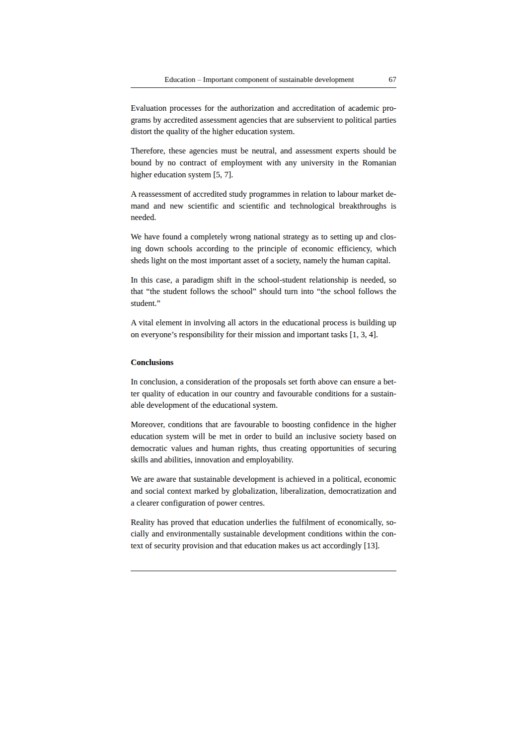Education – Important component of sustainable development 67
Evaluation processes for the authorization and accreditation of academic programs by accredited assessment agencies that are subservient to political parties distort the quality of the higher education system.
Therefore, these agencies must be neutral, and assessment experts should be bound by no contract of employment with any university in the Romanian higher education system [5, 7].
A reassessment of accredited study programmes in relation to labour market demand and new scientific and scientific and technological breakthroughs is needed.
We have found a completely wrong national strategy as to setting up and closing down schools according to the principle of economic efficiency, which sheds light on the most important asset of a society, namely the human capital.
In this case, a paradigm shift in the school-student relationship is needed, so that “the student follows the school” should turn into “the school follows the student.”
A vital element in involving all actors in the educational process is building up on everyone’s responsibility for their mission and important tasks [1, 3, 4].
Conclusions
In conclusion, a consideration of the proposals set forth above can ensure a better quality of education in our country and favourable conditions for a sustainable development of the educational system.
Moreover, conditions that are favourable to boosting confidence in the higher education system will be met in order to build an inclusive society based on democratic values and human rights, thus creating opportunities of securing skills and abilities, innovation and employability.
We are aware that sustainable development is achieved in a political, economic and social context marked by globalization, liberalization, democratization and a clearer configuration of power centres.
Reality has proved that education underlies the fulfilment of economically, socially and environmentally sustainable development conditions within the context of security provision and that education makes us act accordingly [13].